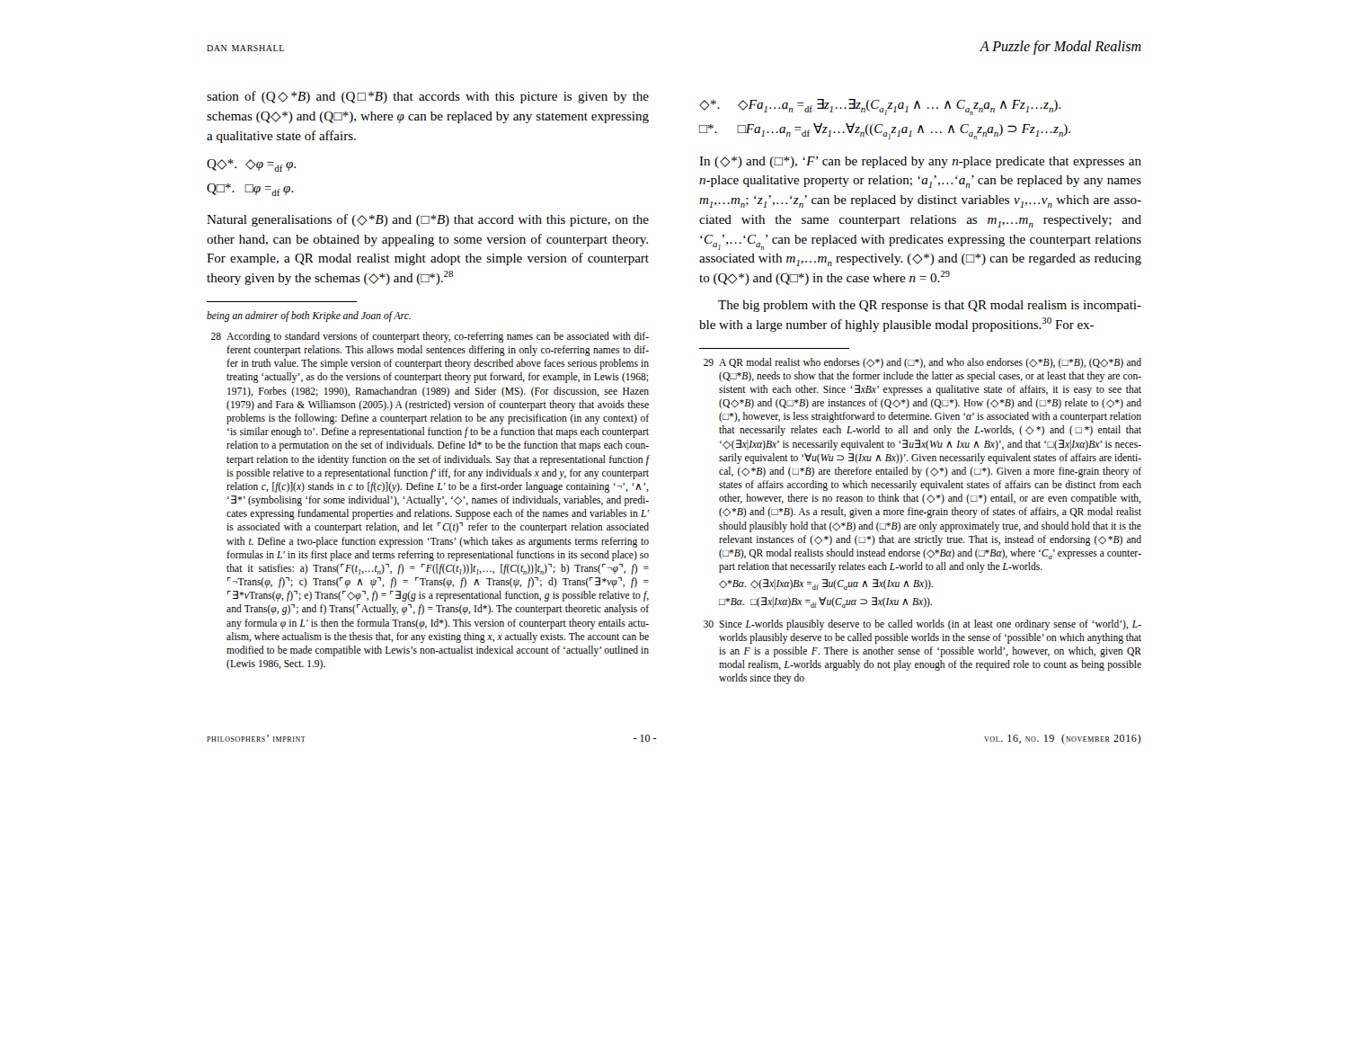dan marshall
A Puzzle for Modal Realism
sation of (Q◇*B) and (Q□*B) that accords with this picture is given by the schemas (Q◇*) and (Q□*), where φ can be replaced by any statement expressing a qualitative state of affairs.
Q◇*. ◇φ =df φ.
Q□*. □φ =df φ.
Natural generalisations of (◇*B) and (□*B) that accord with this picture, on the other hand, can be obtained by appealing to some version of counterpart theory. For example, a QR modal realist might adopt the simple version of counterpart theory given by the schemas (◇*) and (□*).28
being an admirer of both Kripke and Joan of Arc.
28
According to standard versions of counterpart theory, co-referring names can be associated with different counterpart relations. This allows modal sentences differing in only co-referring names to differ in truth value. The simple version of counterpart theory described above faces serious problems in treating ‘actually’, as do the versions of counterpart theory put forward, for example, in Lewis (1968; 1971), Forbes (1982; 1990), Ramachandran (1989) and Sider (MS). (For discussion, see Hazen (1979) and Fara & Williamson (2005).) A (restricted) version of counterpart theory that avoids these problems is the following: Define a counterpart relation to be any precisification (in any context) of ‘is similar enough to’. Define a representational function f to be a function that maps each counterpart relation to a permutation on the set of individuals. Define Id* to be the function that maps each counterpart relation to the identity function on the set of individuals. Say that a representational function f is possible relative to a representational function f′ iff, for any individuals x and y, for any counterpart relation c, [f(c)](x) stands in c to [f(c)](y). Define L′ to be a first-order language containing ‘¬’, ‘∧’, ‘∃*’ (symbolising ‘for some individual’), ‘Actually’, ‘◇’, names of individuals, variables, and predicates expressing fundamental properties and relations. Suppose each of the names and variables in L′ is associated with a counterpart relation, and let ⌜C(t)⌝ refer to the counterpart relation associated with t. Define a two-place function expression ‘Trans’ (which takes as arguments terms referring to formulas in L′ in its first place and terms referring to representational functions in its second place) so that it satisfies: a) Trans(⌜F(t 1,…tn)⌝, f) = ⌜F([f(C(t 1))]t 1,…, [f(C(tn))]tn)⌝; b) Trans(⌜¬φ⌝, f) = ⌜¬Trans(φ, f)⌝; c) Trans(⌜φ ∧ ψ⌝, f) = ⌜Trans(φ, f) ∧ Trans(ψ, f)⌝; d) Trans(⌜∃*vφ⌝, f) = ⌜∃*v Trans(φ, f)⌝; e) Trans(⌜◇φ⌝, f) = ⌜∃g(g is a representational function, g is possible relative to f, and Trans(φ, g)⌝; and f) Trans(⌜Actually, φ⌝, f) = Trans(φ, Id*). The counterpart theoretic analysis of any formula φ in L′ is then the formula Trans(φ, Id*). This version of counterpart theory entails actualism, where actualism is the thesis that, for any existing thing x, x actually exists. The account can be modified to be made compatible with Lewis’s non-actualist indexical account of ‘actually’ outlined in (Lewis 1986, Sect. 1.9).
◇*. ◇Fa 1…an =df ∃z 1…∃zn(Ca1 z 1 a 1 ∧ … ∧ Can znan ∧ Fz 1…zn).
□*. □Fa 1…an =df ∀z 1…∀zn((Ca1 z 1 a 1 ∧ … ∧ Can znan) ⊃ Fz 1…zn).
In (◇*) and (□*), ‘F’ can be replaced by any n-place predicate that expresses an n-place qualitative property or relation; ‘a 1’,…‘an’ can be replaced by any names m 1,…mn; ‘z 1’,…‘zn’ can be replaced by distinct variables v 1,…vn which are associated with the same counterpart relations as m 1,…mn respectively; and ‘Ca1’,…‘Can’ can be replaced with predicates expressing the counterpart relations associated with m 1,…mn respectively. (◇*) and (□*) can be regarded as reducing to (Q◇*) and (Q□*) in the case where n = 0.29
The big problem with the QR response is that QR modal realism is incompatible with a large number of highly plausible modal propositions.30 For ex-
29
A QR modal realist who endorses (◇*) and (□*), and who also endorses (◇*B), (□*B), (Q◇*B) and (Q□*B), needs to show that the former include the latter as special cases, or at least that they are consistent with each other. Since ‘∃xBx’ expresses a qualitative state of affairs, it is easy to see that (Q◇*B) and (Q□*B) are instances of (Q◇*) and (Q□*). How (◇*B) and (□*B) relate to (◇*) and (□*), however, is less straightforward to determine. Given ‘α’ is associated with a counterpart relation that necessarily relates each L-world to all and only the L-worlds, (◇*) and (□*) entail that ‘◇(∃x|Ixα)Bx’ is necessarily equivalent to ‘∃u∃x(Wu ∧ Ixu ∧ Bx)’, and that ‘□(∃x|Ixα)Bx’ is necessarily equivalent to ‘∀u(Wu ⊃ ∃(Ixu ∧ Bx))’. Given necessarily equivalent states of affairs are identical, (◇*B) and (□*B) are therefore entailed by (◇*) and (□*). Given a more fine-grain theory of states of affairs according to which necessarily equivalent states of affairs can be distinct from each other, however, there is no reason to think that (◇*) and (□*) entail, or are even compatible with, (◇*B) and (□*B). As a result, given a more fine-grain theory of states of affairs, a QR modal realist should plausibly hold that (◇*B) and (□*B) are only approximately true, and should hold that it is the relevant instances of (◇*) and (□*) that are strictly true. That is, instead of endorsing (◇*B) and (□*B), QR modal realists should instead endorse (◇*Bα) and (□*Bα), where ‘Cα’ expresses a counterpart relation that necessarily relates each L-world to all and only the L-worlds.
◇*Bα. ◇(∃x|Ixα)Bx =df ∃u(Cαuα ∧ ∃x(Ixu ∧ Bx)).
□*Bα. □(∃x|Ixα)Bx =df ∀u(Cαuα ⊃ ∃x(Ixu ∧ Bx)).
30
Since L-worlds plausibly deserve to be called worlds (in at least one ordinary sense of ‘world’), L-worlds plausibly deserve to be called possible worlds in the sense of ‘possible’ on which anything that is an F is a possible F. There is another sense of ‘possible world’, however, on which, given QR modal realism, L-worlds arguably do not play enough of the required role to count as being possible worlds since they do
philosophers’ imprint
- 10 -
vol. 16, no. 19 (november 2016)